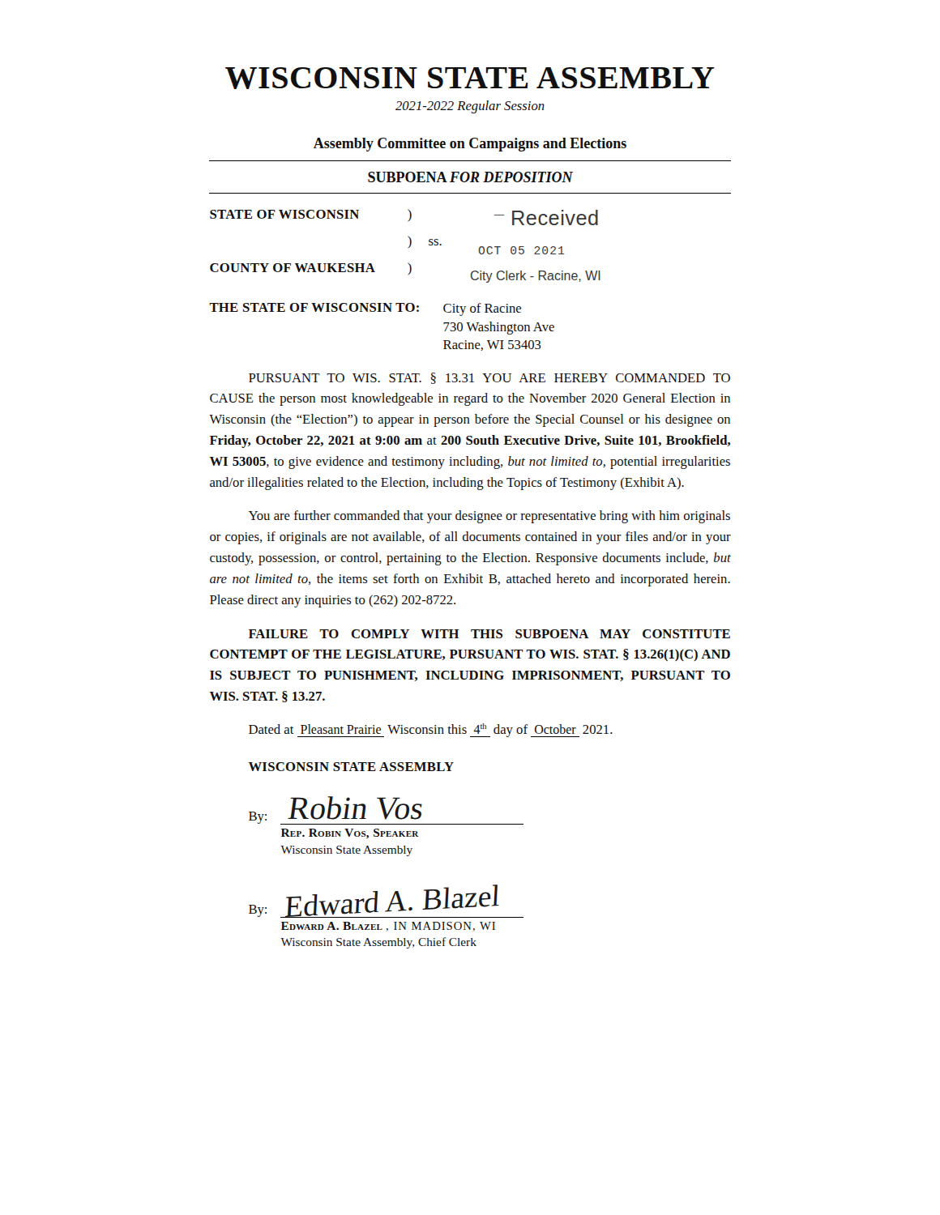WISCONSIN STATE ASSEMBLY
2021-2022 Regular Session
Assembly Committee on Campaigns and Elections
SUBPOENA FOR DEPOSITION
| STATE OF WISCONSIN | ) | | — Received OCT 05 2021 City Clerk - Racine, WI |
| | ) | ss. |
| COUNTY OF WAUKESHA | ) | |
| THE STATE OF WISCONSIN TO: | City of Racine 730 Washington Ave Racine, WI 53403 |
PURSUANT TO WIS. STAT. § 13.31 YOU ARE HEREBY COMMANDED TO CAUSE the person most knowledgeable in regard to the November 2020 General Election in Wisconsin (the “Election”) to appear in person before the Special Counsel or his designee on Friday, October 22, 2021 at 9:00 am at 200 South Executive Drive, Suite 101, Brookfield, WI 53005, to give evidence and testimony including, but not limited to, potential irregularities and/or illegalities related to the Election, including the Topics of Testimony (Exhibit A).
You are further commanded that your designee or representative bring with him originals or copies, if originals are not available, of all documents contained in your files and/or in your custody, possession, or control, pertaining to the Election. Responsive documents include, but are not limited to, the items set forth on Exhibit B, attached hereto and incorporated herein. Please direct any inquiries to (262) 202-8722.
FAILURE TO COMPLY WITH THIS SUBPOENA MAY CONSTITUTE CONTEMPT OF THE LEGISLATURE, PURSUANT TO WIS. STAT. § 13.26(1)(C) AND IS SUBJECT TO PUNISHMENT, INCLUDING IMPRISONMENT, PURSUANT TO WIS. STAT. § 13.27.
Dated at Pleasant Prairie Wisconsin this 4th day of October 2021.
WISCONSIN STATE ASSEMBLY
By: Robin Vos
Rep. Robin Vos, Speaker
Wisconsin State Assembly
By: Edward A. Blazel
Edward A. Blazel , IN MADISON, WI
Wisconsin State Assembly, Chief Clerk